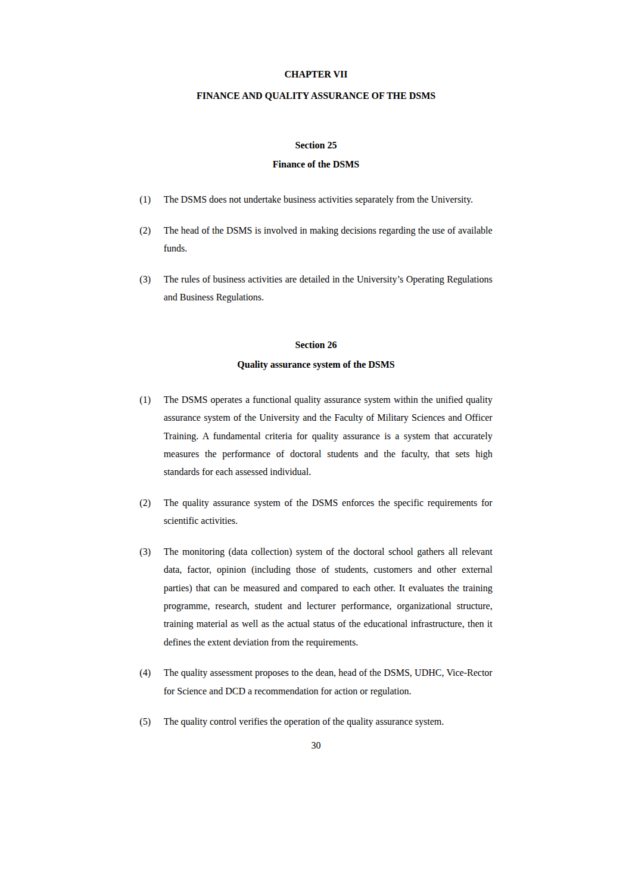CHAPTER VII
FINANCE AND QUALITY ASSURANCE OF THE DSMS
Section 25
Finance of the DSMS
(1) The DSMS does not undertake business activities separately from the University.
(2) The head of the DSMS is involved in making decisions regarding the use of available funds.
(3) The rules of business activities are detailed in the University’s Operating Regulations and Business Regulations.
Section 26
Quality assurance system of the DSMS
(1) The DSMS operates a functional quality assurance system within the unified quality assurance system of the University and the Faculty of Military Sciences and Officer Training. A fundamental criteria for quality assurance is a system that accurately measures the performance of doctoral students and the faculty, that sets high standards for each assessed individual.
(2) The quality assurance system of the DSMS enforces the specific requirements for scientific activities.
(3) The monitoring (data collection) system of the doctoral school gathers all relevant data, factor, opinion (including those of students, customers and other external parties) that can be measured and compared to each other. It evaluates the training programme, research, student and lecturer performance, organizational structure, training material as well as the actual status of the educational infrastructure, then it defines the extent deviation from the requirements.
(4) The quality assessment proposes to the dean, head of the DSMS, UDHC, Vice-Rector for Science and DCD a recommendation for action or regulation.
(5) The quality control verifies the operation of the quality assurance system.
30